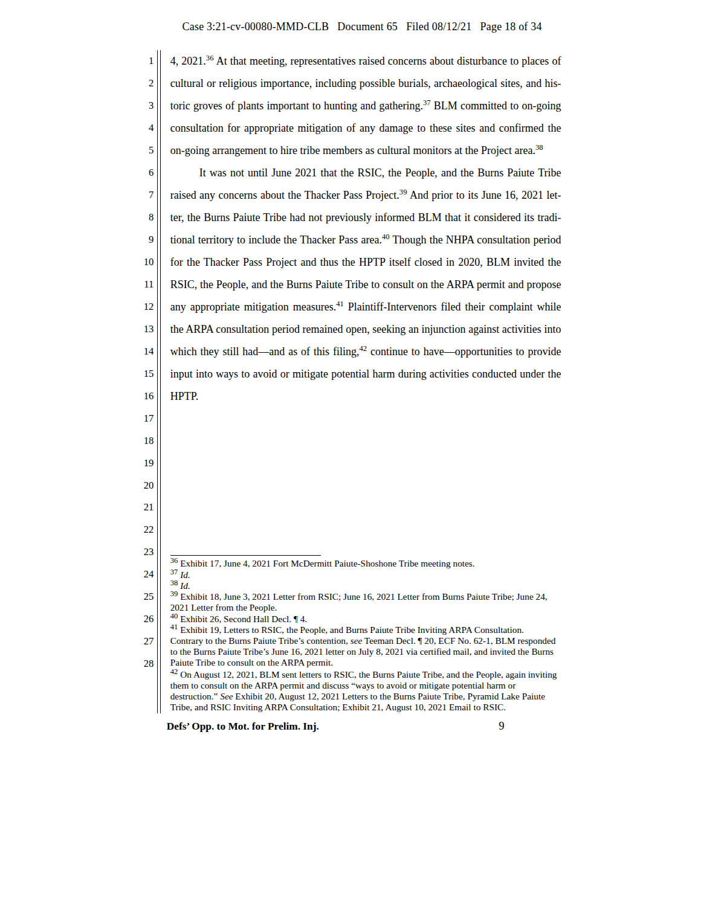Case 3:21-cv-00080-MMD-CLB Document 65 Filed 08/12/21 Page 18 of 34
12345678910111213141516171819202122232425262728
4, 2021.36 At that meeting, representatives raised concerns about disturbance to places of cultural or religious importance, including possible burials, archaeological sites, and historic groves of plants important to hunting and gathering.37 BLM committed to on-going consultation for appropriate mitigation of any damage to these sites and confirmed the on-going arrangement to hire tribe members as cultural monitors at the Project area.38
It was not until June 2021 that the RSIC, the People, and the Burns Paiute Tribe raised any concerns about the Thacker Pass Project.39 And prior to its June 16, 2021 letter, the Burns Paiute Tribe had not previously informed BLM that it considered its traditional territory to include the Thacker Pass area.40 Though the NHPA consultation period for the Thacker Pass Project and thus the HPTP itself closed in 2020, BLM invited the RSIC, the People, and the Burns Paiute Tribe to consult on the ARPA permit and propose any appropriate mitigation measures.41 Plaintiff-Intervenors filed their complaint while the ARPA consultation period remained open, seeking an injunction against activities into which they still had—and as of this filing,42 continue to have—opportunities to provide input into ways to avoid or mitigate potential harm during activities conducted under the HPTP.
36 Exhibit 17, June 4, 2021 Fort McDermitt Paiute-Shoshone Tribe meeting notes.
37 Id.
38 Id.
39 Exhibit 18, June 3, 2021 Letter from RSIC; June 16, 2021 Letter from Burns Paiute Tribe; June 24, 2021 Letter from the People.
40 Exhibit 26, Second Hall Decl. ¶ 4.
41 Exhibit 19, Letters to RSIC, the People, and Burns Paiute Tribe Inviting ARPA Consultation. Contrary to the Burns Paiute Tribe’s contention, see Teeman Decl. ¶ 20, ECF No. 62-1, BLM responded to the Burns Paiute Tribe’s June 16, 2021 letter on July 8, 2021 via certified mail, and invited the Burns Paiute Tribe to consult on the ARPA permit.
42 On August 12, 2021, BLM sent letters to RSIC, the Burns Paiute Tribe, and the People, again inviting them to consult on the ARPA permit and discuss “ways to avoid or mitigate potential harm or destruction.” See Exhibit 20, August 12, 2021 Letters to the Burns Paiute Tribe, Pyramid Lake Paiute Tribe, and RSIC Inviting ARPA Consultation; Exhibit 21, August 10, 2021 Email to RSIC.
Defs’ Opp. to Mot. for Prelim. Inj.
9